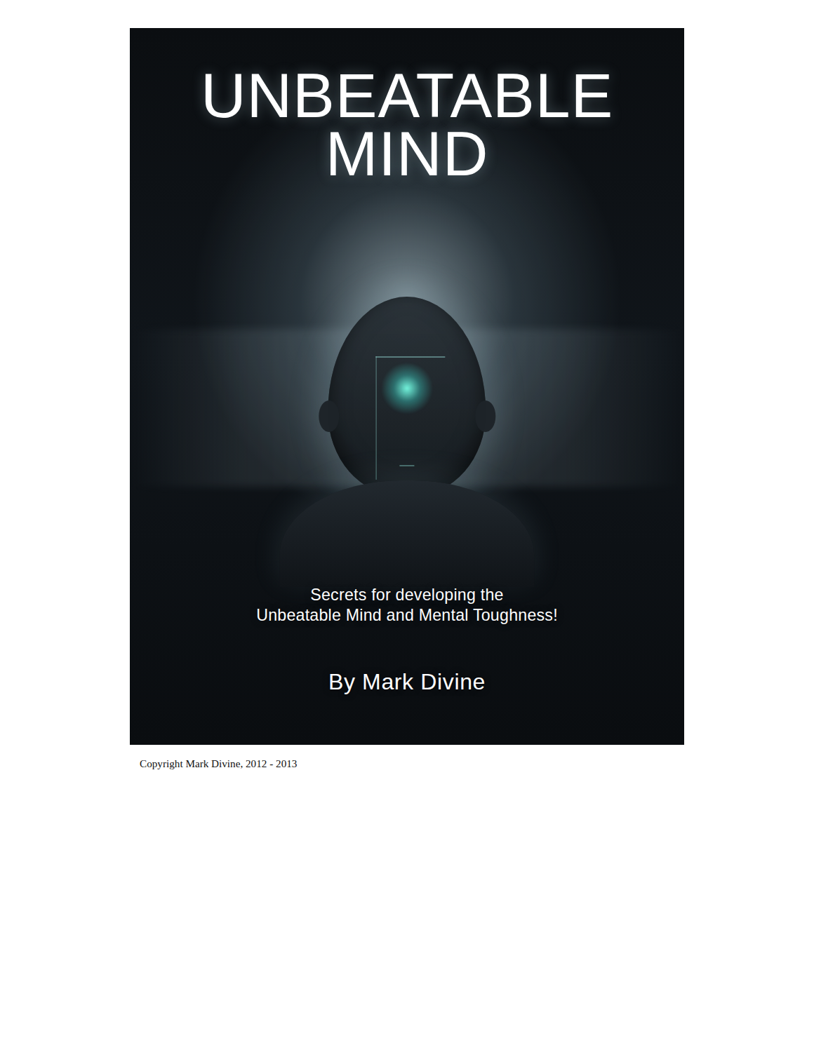Unbeatable Mind
Secrets for developing the
Unbeatable Mind and Mental Toughness!
By Mark Divine
Copyright Mark Divine, 2012 - 2013